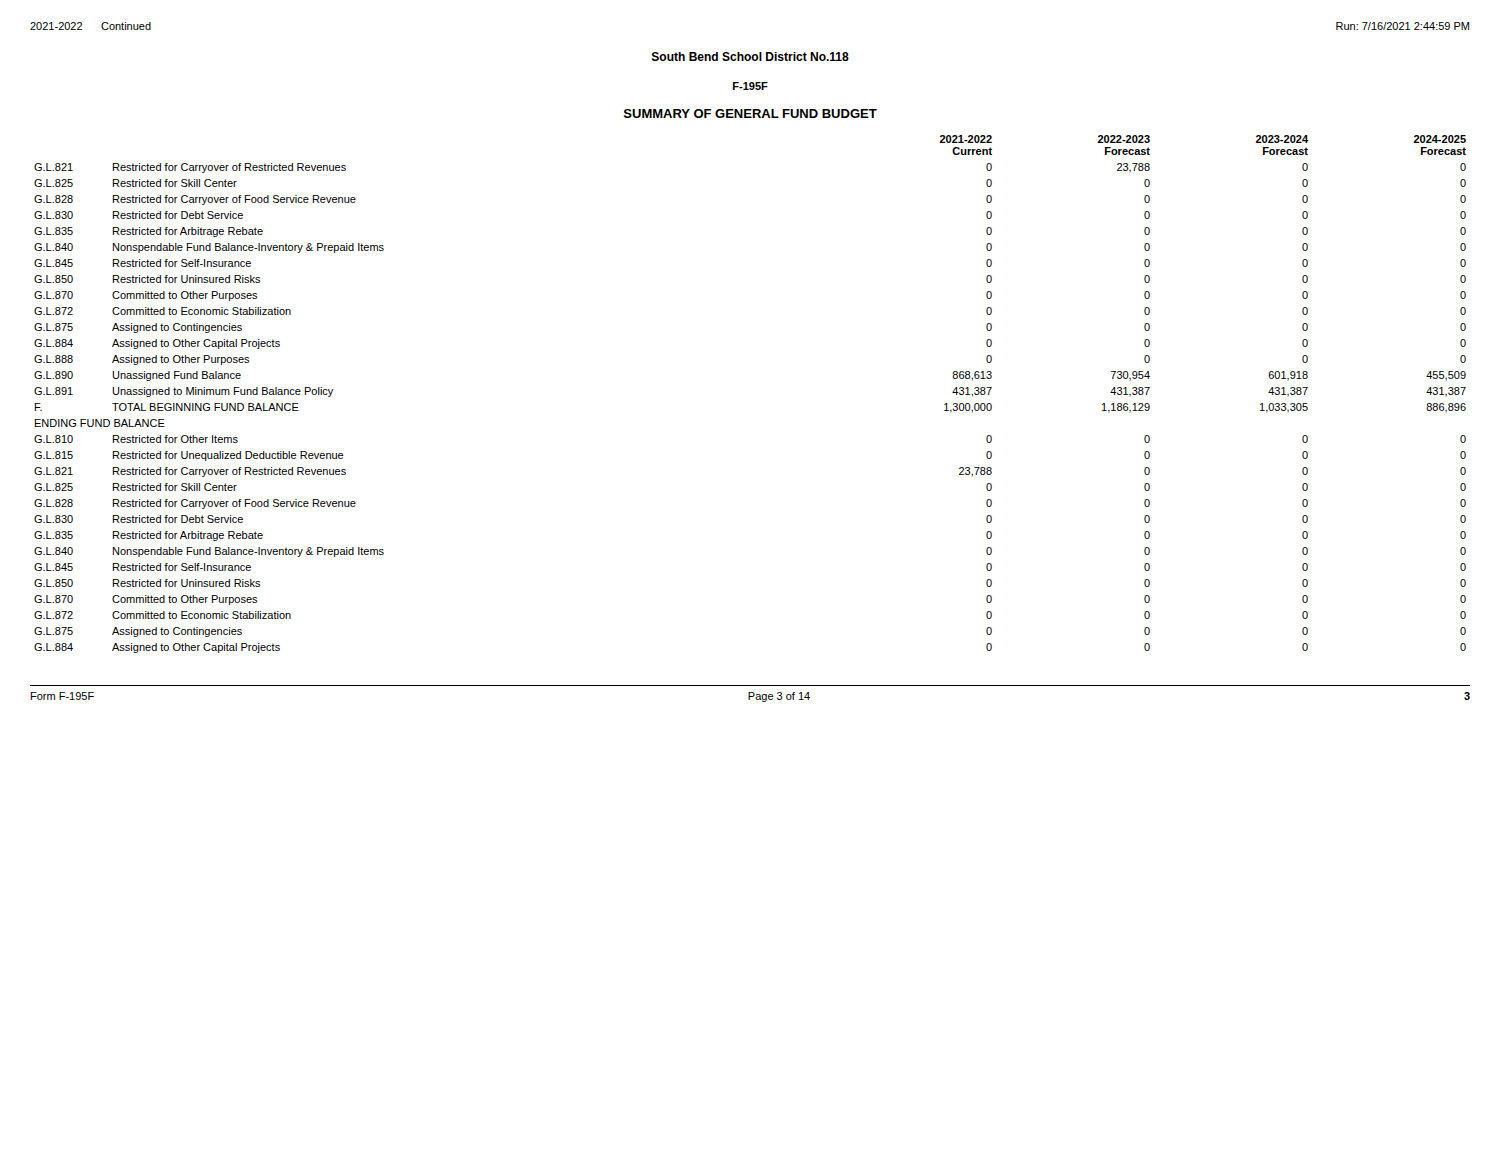2021-2022 Continued
Run: 7/16/2021 2:44:59 PM
South Bend School District No.118
F-195F
SUMMARY OF GENERAL FUND BUDGET
| | 2021-2022 Current | 2022-2023 Forecast | 2023-2024 Forecast | 2024-2025 Forecast |
| --- | --- | --- | --- | --- |
| G.L.821 | Restricted for Carryover of Restricted Revenues | 0 | 23,788 | 0 | 0 |
| G.L.825 | Restricted for Skill Center | 0 | 0 | 0 | 0 |
| G.L.828 | Restricted for Carryover of Food Service Revenue | 0 | 0 | 0 | 0 |
| G.L.830 | Restricted for Debt Service | 0 | 0 | 0 | 0 |
| G.L.835 | Restricted for Arbitrage Rebate | 0 | 0 | 0 | 0 |
| G.L.840 | Nonspendable Fund Balance-Inventory & Prepaid Items | 0 | 0 | 0 | 0 |
| G.L.845 | Restricted for Self-Insurance | 0 | 0 | 0 | 0 |
| G.L.850 | Restricted for Uninsured Risks | 0 | 0 | 0 | 0 |
| G.L.870 | Committed to Other Purposes | 0 | 0 | 0 | 0 |
| G.L.872 | Committed to Economic Stabilization | 0 | 0 | 0 | 0 |
| G.L.875 | Assigned to Contingencies | 0 | 0 | 0 | 0 |
| G.L.884 | Assigned to Other Capital Projects | 0 | 0 | 0 | 0 |
| G.L.888 | Assigned to Other Purposes | 0 | 0 | 0 | 0 |
| G.L.890 | Unassigned Fund Balance | 868,613 | 730,954 | 601,918 | 455,509 |
| G.L.891 | Unassigned to Minimum Fund Balance Policy | 431,387 | 431,387 | 431,387 | 431,387 |
| F. | TOTAL BEGINNING FUND BALANCE | 1,300,000 | 1,186,129 | 1,033,305 | 886,896 |
| ENDING FUND BALANCE | | | | |
| G.L.810 | Restricted for Other Items | 0 | 0 | 0 | 0 |
| G.L.815 | Restricted for Unequalized Deductible Revenue | 0 | 0 | 0 | 0 |
| G.L.821 | Restricted for Carryover of Restricted Revenues | 23,788 | 0 | 0 | 0 |
| G.L.825 | Restricted for Skill Center | 0 | 0 | 0 | 0 |
| G.L.828 | Restricted for Carryover of Food Service Revenue | 0 | 0 | 0 | 0 |
| G.L.830 | Restricted for Debt Service | 0 | 0 | 0 | 0 |
| G.L.835 | Restricted for Arbitrage Rebate | 0 | 0 | 0 | 0 |
| G.L.840 | Nonspendable Fund Balance-Inventory & Prepaid Items | 0 | 0 | 0 | 0 |
| G.L.845 | Restricted for Self-Insurance | 0 | 0 | 0 | 0 |
| G.L.850 | Restricted for Uninsured Risks | 0 | 0 | 0 | 0 |
| G.L.870 | Committed to Other Purposes | 0 | 0 | 0 | 0 |
| G.L.872 | Committed to Economic Stabilization | 0 | 0 | 0 | 0 |
| G.L.875 | Assigned to Contingencies | 0 | 0 | 0 | 0 |
| G.L.884 | Assigned to Other Capital Projects | 0 | 0 | 0 | 0 |
Form F-195F
Page 3 of 14
3